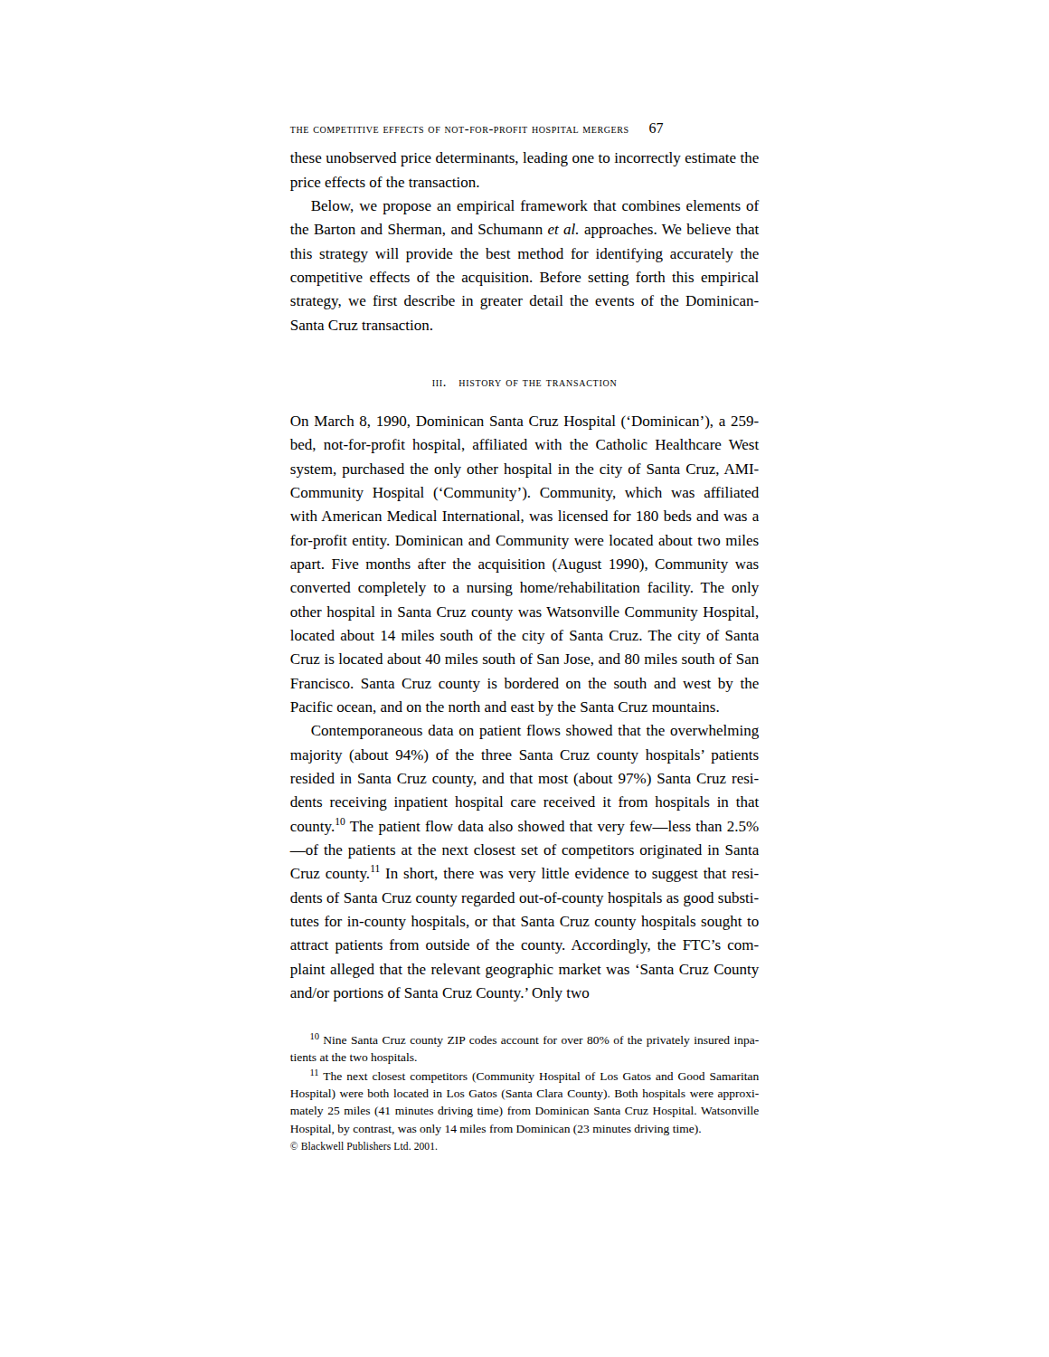the competitive effects of not-for-profit hospital mergers 67
these unobserved price determinants, leading one to incorrectly estimate the price effects of the transaction.
Below, we propose an empirical framework that combines elements of the Barton and Sherman, and Schumann et al. approaches. We believe that this strategy will provide the best method for identifying accurately the competitive effects of the acquisition. Before setting forth this empirical strategy, we first describe in greater detail the events of the Dominican-Santa Cruz transaction.
iii. history of the transaction
On March 8, 1990, Dominican Santa Cruz Hospital (‘Dominican’), a 259-bed, not-for-profit hospital, affiliated with the Catholic Healthcare West system, purchased the only other hospital in the city of Santa Cruz, AMI-Community Hospital (‘Community’). Community, which was affiliated with American Medical International, was licensed for 180 beds and was a for-profit entity. Dominican and Community were located about two miles apart. Five months after the acquisition (August 1990), Community was converted completely to a nursing home/rehabilitation facility. The only other hospital in Santa Cruz county was Watsonville Community Hospital, located about 14 miles south of the city of Santa Cruz. The city of Santa Cruz is located about 40 miles south of San Jose, and 80 miles south of San Francisco. Santa Cruz county is bordered on the south and west by the Pacific ocean, and on the north and east by the Santa Cruz mountains.
Contemporaneous data on patient flows showed that the overwhelming majority (about 94%) of the three Santa Cruz county hospitals’ patients resided in Santa Cruz county, and that most (about 97%) Santa Cruz residents receiving inpatient hospital care received it from hospitals in that county.10 The patient flow data also showed that very few—less than 2.5%—of the patients at the next closest set of competitors originated in Santa Cruz county.11 In short, there was very little evidence to suggest that residents of Santa Cruz county regarded out-of-county hospitals as good substitutes for in-county hospitals, or that Santa Cruz county hospitals sought to attract patients from outside of the county. Accordingly, the FTC’s complaint alleged that the relevant geographic market was ‘Santa Cruz County and/or portions of Santa Cruz County.’ Only two
10 Nine Santa Cruz county ZIP codes account for over 80% of the privately insured inpatients at the two hospitals.
11 The next closest competitors (Community Hospital of Los Gatos and Good Samaritan Hospital) were both located in Los Gatos (Santa Clara County). Both hospitals were approximately 25 miles (41 minutes driving time) from Dominican Santa Cruz Hospital. Watsonville Hospital, by contrast, was only 14 miles from Dominican (23 minutes driving time).
© Blackwell Publishers Ltd. 2001.